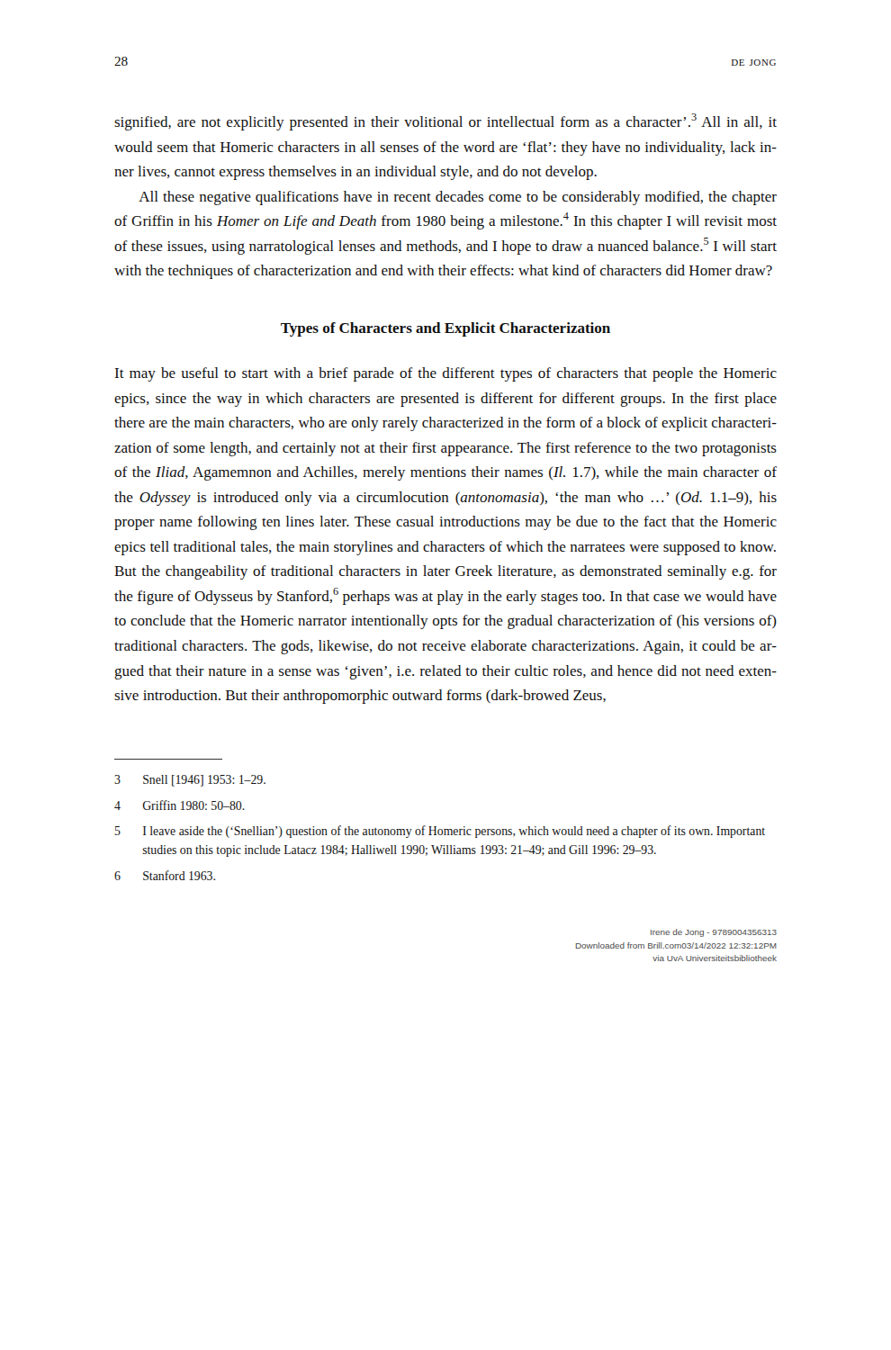28 de jong
signified, are not explicitly presented in their volitional or intellectual form as a character’.3 All in all, it would seem that Homeric characters in all senses of the word are ‘flat’: they have no individuality, lack inner lives, cannot express themselves in an individual style, and do not develop.
All these negative qualifications have in recent decades come to be considerably modified, the chapter of Griffin in his Homer on Life and Death from 1980 being a milestone.4 In this chapter I will revisit most of these issues, using narratological lenses and methods, and I hope to draw a nuanced balance.5 I will start with the techniques of characterization and end with their effects: what kind of characters did Homer draw?
Types of Characters and Explicit Characterization
It may be useful to start with a brief parade of the different types of characters that people the Homeric epics, since the way in which characters are presented is different for different groups. In the first place there are the main characters, who are only rarely characterized in the form of a block of explicit characterization of some length, and certainly not at their first appearance. The first reference to the two protagonists of the Iliad, Agamemnon and Achilles, merely mentions their names (Il. 1.7), while the main character of the Odyssey is introduced only via a circumlocution (antonomasia), ‘the man who …’ (Od. 1.1–9), his proper name following ten lines later. These casual introductions may be due to the fact that the Homeric epics tell traditional tales, the main storylines and characters of which the narratees were supposed to know. But the changeability of traditional characters in later Greek literature, as demonstrated seminally e.g. for the figure of Odysseus by Stanford,6 perhaps was at play in the early stages too. In that case we would have to conclude that the Homeric narrator intentionally opts for the gradual characterization of (his versions of) traditional characters. The gods, likewise, do not receive elaborate characterizations. Again, it could be argued that their nature in a sense was ‘given’, i.e. related to their cultic roles, and hence did not need extensive introduction. But their anthropomorphic outward forms (dark-browed Zeus,
3 Snell [1946] 1953: 1–29.
4 Griffin 1980: 50–80.
5 I leave aside the (‘Snellian’) question of the autonomy of Homeric persons, which would need a chapter of its own. Important studies on this topic include Latacz 1984; Halliwell 1990; Williams 1993: 21–49; and Gill 1996: 29–93.
6 Stanford 1963.
Irene de Jong - 9789004356313
Downloaded from Brill.com03/14/2022 12:32:12PM
via UvA Universiteitsbibliotheek